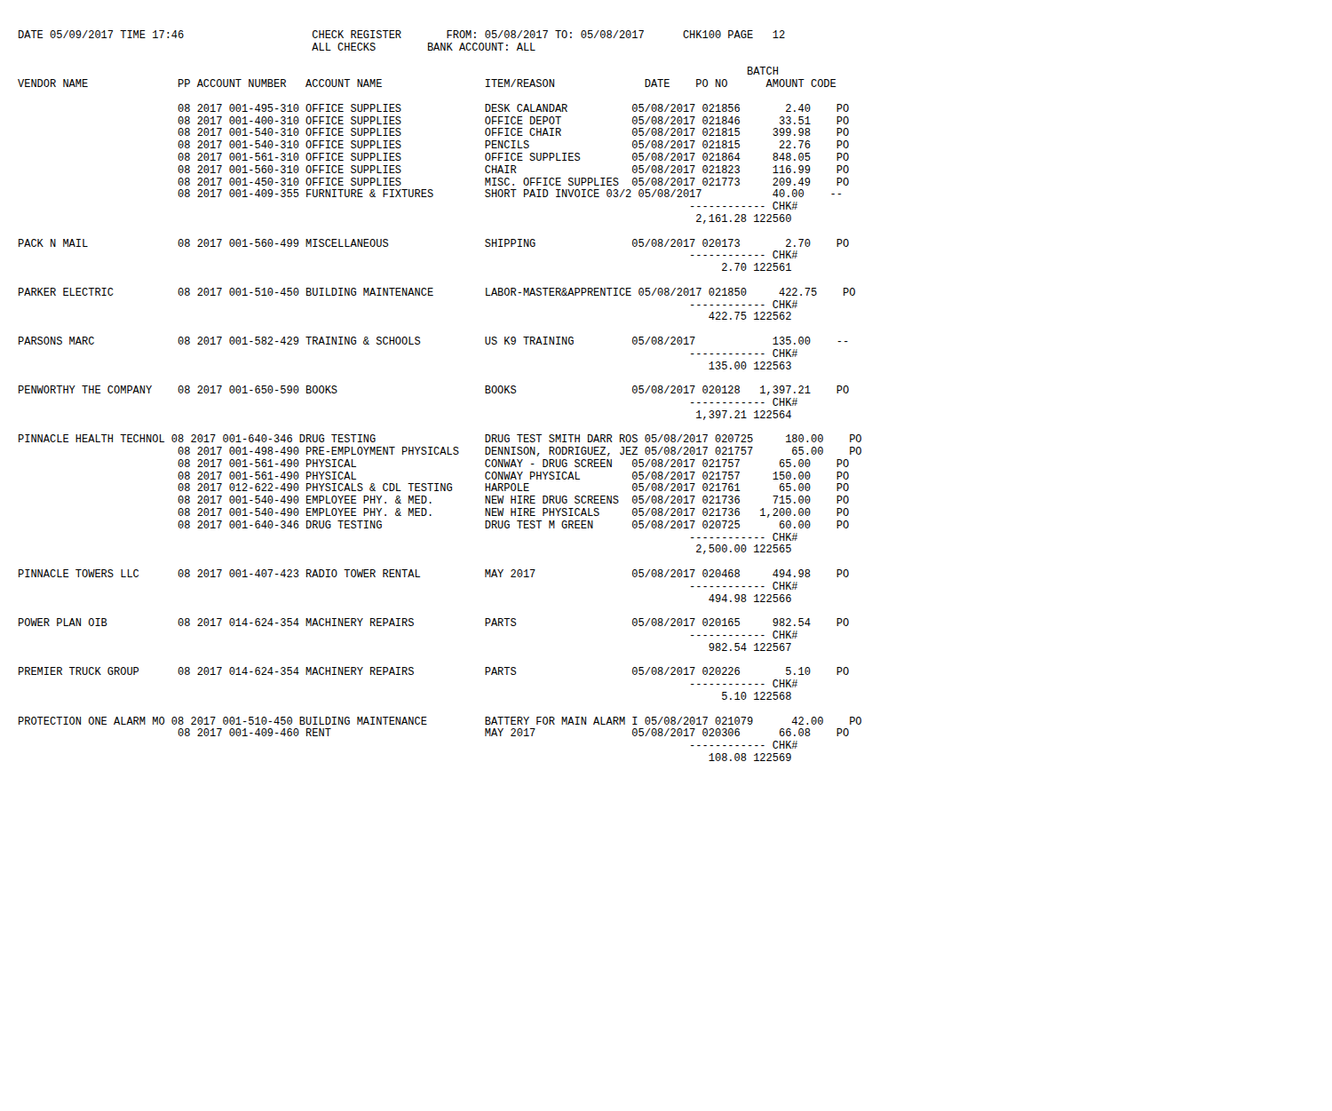DATE 05/09/2017 TIME 17:46 CHECK REGISTER FROM: 05/08/2017 TO: 05/08/2017 CHK100 PAGE 12 ALL CHECKS BANK ACCOUNT: ALL BATCH VENDOR NAME PP ACCOUNT NUMBER ACCOUNT NAME ITEM/REASON DATE PO NO AMOUNT CODE 08 2017 001-495-310 OFFICE SUPPLIES DESK CALANDAR 05/08/2017 021856 2.40 PO 08 2017 001-400-310 OFFICE SUPPLIES OFFICE DEPOT 05/08/2017 021846 33.51 PO 08 2017 001-540-310 OFFICE SUPPLIES OFFICE CHAIR 05/08/2017 021815 399.98 PO 08 2017 001-540-310 OFFICE SUPPLIES PENCILS 05/08/2017 021815 22.76 PO 08 2017 001-561-310 OFFICE SUPPLIES OFFICE SUPPLIES 05/08/2017 021864 848.05 PO 08 2017 001-560-310 OFFICE SUPPLIES CHAIR 05/08/2017 021823 116.99 PO 08 2017 001-450-310 OFFICE SUPPLIES MISC. OFFICE SUPPLIES 05/08/2017 021773 209.49 PO 08 2017 001-409-355 FURNITURE & FIXTURES SHORT PAID INVOICE 03/2 05/08/2017 40.00 -- ------------ CHK# 2,161.28 122560 PACK N MAIL 08 2017 001-560-499 MISCELLANEOUS SHIPPING 05/08/2017 020173 2.70 PO ------------ CHK# 2.70 122561 PARKER ELECTRIC 08 2017 001-510-450 BUILDING MAINTENANCE LABOR-MASTER&APPRENTICE 05/08/2017 021850 422.75 PO ------------ CHK# 422.75 122562 PARSONS MARC 08 2017 001-582-429 TRAINING & SCHOOLS US K9 TRAINING 05/08/2017 135.00 -- ------------ CHK# 135.00 122563 PENWORTHY THE COMPANY 08 2017 001-650-590 BOOKS BOOKS 05/08/2017 020128 1,397.21 PO ------------ CHK# 1,397.21 122564 PINNACLE HEALTH TECHNOL 08 2017 001-640-346 DRUG TESTING DRUG TEST SMITH DARR ROS 05/08/2017 020725 180.00 PO 08 2017 001-498-490 PRE-EMPLOYMENT PHYSICALS DENNISON, RODRIGUEZ, JEZ 05/08/2017 021757 65.00 PO 08 2017 001-561-490 PHYSICAL CONWAY - DRUG SCREEN 05/08/2017 021757 65.00 PO 08 2017 001-561-490 PHYSICAL CONWAY PHYSICAL 05/08/2017 021757 150.00 PO 08 2017 012-622-490 PHYSICALS & CDL TESTING HARPOLE 05/08/2017 021761 65.00 PO 08 2017 001-540-490 EMPLOYEE PHY. & MED. NEW HIRE DRUG SCREENS 05/08/2017 021736 715.00 PO 08 2017 001-540-490 EMPLOYEE PHY. & MED. NEW HIRE PHYSICALS 05/08/2017 021736 1,200.00 PO 08 2017 001-640-346 DRUG TESTING DRUG TEST M GREEN 05/08/2017 020725 60.00 PO ------------ CHK# 2,500.00 122565 PINNACLE TOWERS LLC 08 2017 001-407-423 RADIO TOWER RENTAL MAY 2017 05/08/2017 020468 494.98 PO ------------ CHK# 494.98 122566 POWER PLAN OIB 08 2017 014-624-354 MACHINERY REPAIRS PARTS 05/08/2017 020165 982.54 PO ------------ CHK# 982.54 122567 PREMIER TRUCK GROUP 08 2017 014-624-354 MACHINERY REPAIRS PARTS 05/08/2017 020226 5.10 PO ------------ CHK# 5.10 122568 PROTECTION ONE ALARM MO 08 2017 001-510-450 BUILDING MAINTENANCE BATTERY FOR MAIN ALARM I 05/08/2017 021079 42.00 PO 08 2017 001-409-460 RENT MAY 2017 05/08/2017 020306 66.08 PO ------------ CHK# 108.08 122569